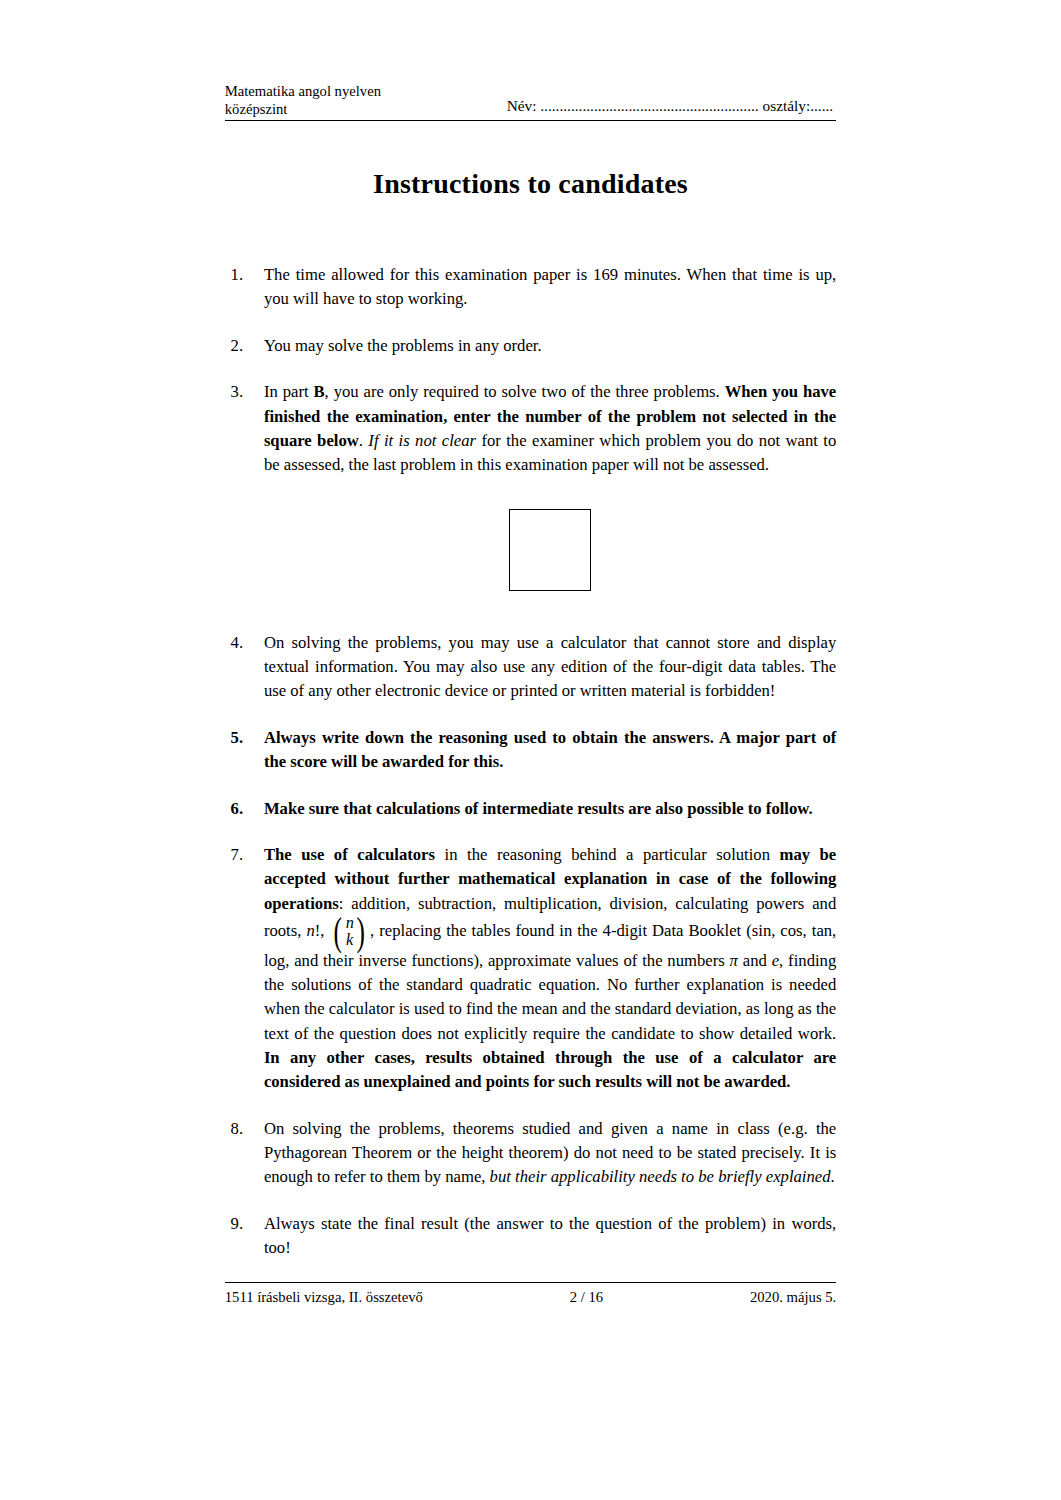Matematika angol nyelven
középszint
Név: ......................................................... osztály:......
Instructions to candidates
The time allowed for this examination paper is 169 minutes. When that time is up, you will have to stop working.
You may solve the problems in any order.
In part B, you are only required to solve two of the three problems. When you have finished the examination, enter the number of the problem not selected in the square below. If it is not clear for the examiner which problem you do not want to be assessed, the last problem in this examination paper will not be assessed.
On solving the problems, you may use a calculator that cannot store and display textual information. You may also use any edition of the four-digit data tables. The use of any other electronic device or printed or written material is forbidden!
Always write down the reasoning used to obtain the answers. A major part of the score will be awarded for this.
Make sure that calculations of intermediate results are also possible to follow.
The use of calculators in the reasoning behind a particular solution may be accepted without further mathematical explanation in case of the following operations: addition, subtraction, multiplication, division, calculating powers and roots, n!, (nk), replacing the tables found in the 4-digit Data Booklet (sin, cos, tan, log, and their inverse functions), approximate values of the numbers π and e, finding the solutions of the standard quadratic equation. No further explanation is needed when the calculator is used to find the mean and the standard deviation, as long as the text of the question does not explicitly require the candidate to show detailed work. In any other cases, results obtained through the use of a calculator are considered as unexplained and points for such results will not be awarded.
On solving the problems, theorems studied and given a name in class (e.g. the Pythagorean Theorem or the height theorem) do not need to be stated precisely. It is enough to refer to them by name, but their applicability needs to be briefly explained.
Always state the final result (the answer to the question of the problem) in words, too!
1511 írásbeli vizsga, II. összetevő
2 / 16
2020. május 5.